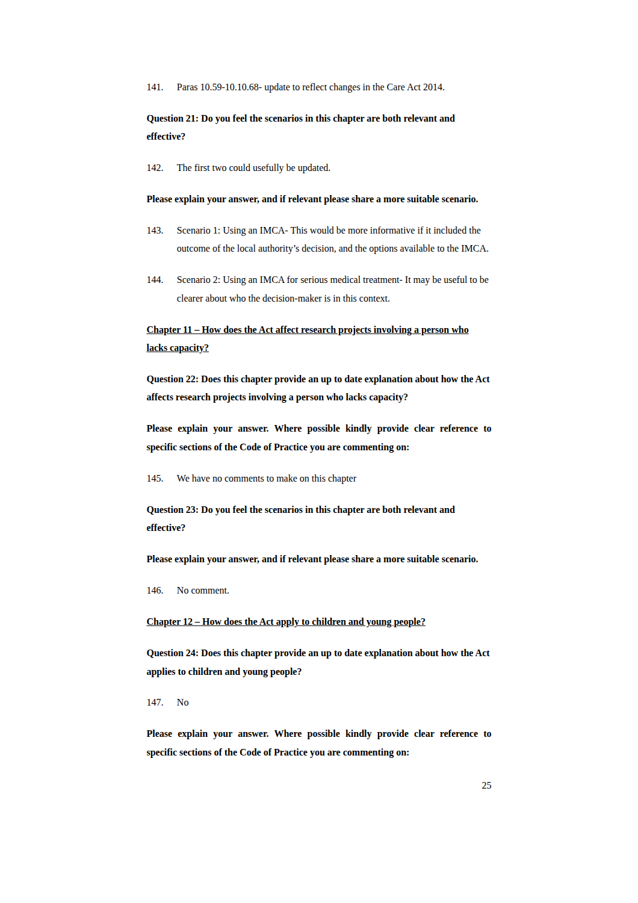141. Paras 10.59-10.10.68- update to reflect changes in the Care Act 2014.
Question 21: Do you feel the scenarios in this chapter are both relevant and effective?
142. The first two could usefully be updated.
Please explain your answer, and if relevant please share a more suitable scenario.
143. Scenario 1: Using an IMCA- This would be more informative if it included the outcome of the local authority’s decision, and the options available to the IMCA.
144. Scenario 2: Using an IMCA for serious medical treatment- It may be useful to be clearer about who the decision-maker is in this context.
Chapter 11 – How does the Act affect research projects involving a person who lacks capacity?
Question 22: Does this chapter provide an up to date explanation about how the Act affects research projects involving a person who lacks capacity?
Please explain your answer. Where possible kindly provide clear reference to specific sections of the Code of Practice you are commenting on:
145. We have no comments to make on this chapter
Question 23: Do you feel the scenarios in this chapter are both relevant and effective?
Please explain your answer, and if relevant please share a more suitable scenario.
146. No comment.
Chapter 12 – How does the Act apply to children and young people?
Question 24: Does this chapter provide an up to date explanation about how the Act applies to children and young people?
147. No
Please explain your answer. Where possible kindly provide clear reference to specific sections of the Code of Practice you are commenting on:
25